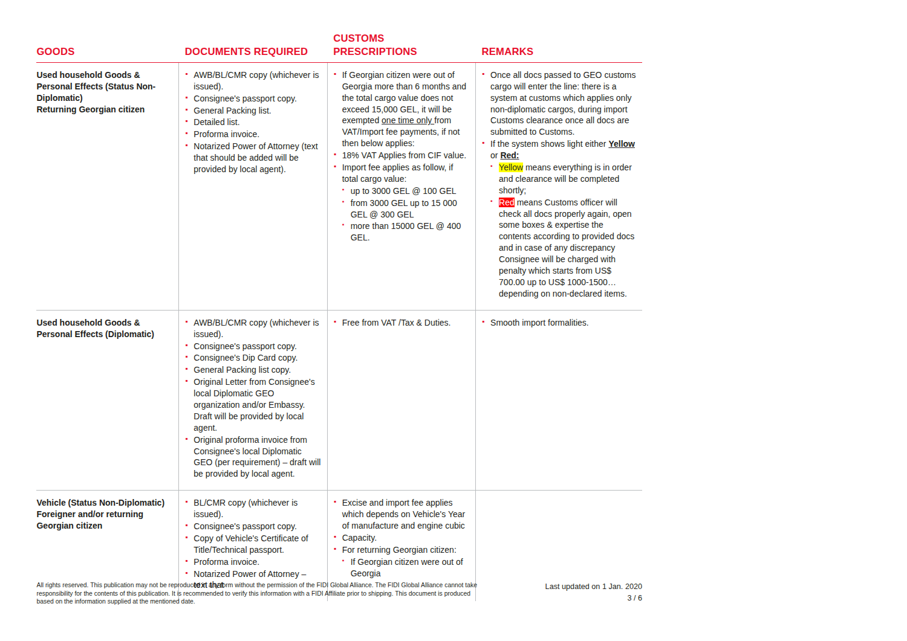| Goods | Documents required | Customs Prescriptions | Remarks |
| --- | --- | --- | --- |
| Used household Goods & Personal Effects (Status Non-Diplomatic) Returning Georgian citizen | AWB/BL/CMR copy (whichever is issued). Consignee's passport copy. General Packing list. Detailed list. Proforma invoice. Notarized Power of Attorney (text that should be added will be provided by local agent). | If Georgian citizen were out of Georgia more than 6 months and the total cargo value does not exceed 15,000 GEL, it will be exempted one time only from VAT/Import fee payments, if not then below applies: 18% VAT Applies from CIF value. Import fee applies as follow, if total cargo value: up to 3000 GEL @ 100 GEL from 3000 GEL up to 15 000 GEL @ 300 GEL more than 15000 GEL @ 400 GEL. | Once all docs passed to GEO customs cargo will enter the line: there is a system at customs which applies only non-diplomatic cargos, during import Customs clearance once all docs are submitted to Customs. If the system shows light either Yellow or Red: Yellow means everything is in order and clearance will be completed shortly; Red means Customs officer will check all docs properly again, open some boxes & expertise the contents according to provided docs and in case of any discrepancy Consignee will be charged with penalty which starts from US$ 700.00 up to US$ 1000-1500… depending on non-declared items. |
| Used household Goods & Personal Effects (Diplomatic) | AWB/BL/CMR copy (whichever is issued). Consignee's passport copy. Consignee's Dip Card copy. General Packing list copy. Original Letter from Consignee's local Diplomatic GEO organization and/or Embassy. Draft will be provided by local agent. Original proforma invoice from Consignee's local Diplomatic GEO (per requirement) – draft will be provided by local agent. | Free from VAT /Tax & Duties. | Smooth import formalities. |
| Vehicle (Status Non-Diplomatic) Foreigner and/or returning Georgian citizen | BL/CMR copy (whichever is issued). Consignee's passport copy. Copy of Vehicle's Certificate of Title/Technical passport. Proforma invoice. Notarized Power of Attorney – text that | Excise and import fee applies which depends on Vehicle's Year of manufacture and engine cubic Capacity. For returning Georgian citizen: If Georgian citizen were out of Georgia | |
All rights reserved. This publication may not be reproduced in any form without the permission of the FIDI Global Alliance. The FIDI Global Alliance cannot take responsibility for the contents of this publication. It is recommended to verify this information with a FIDI Affiliate prior to shipping. This document is produced based on the information supplied at the mentioned date.
Last updated on 1 Jan. 2020 3 / 6